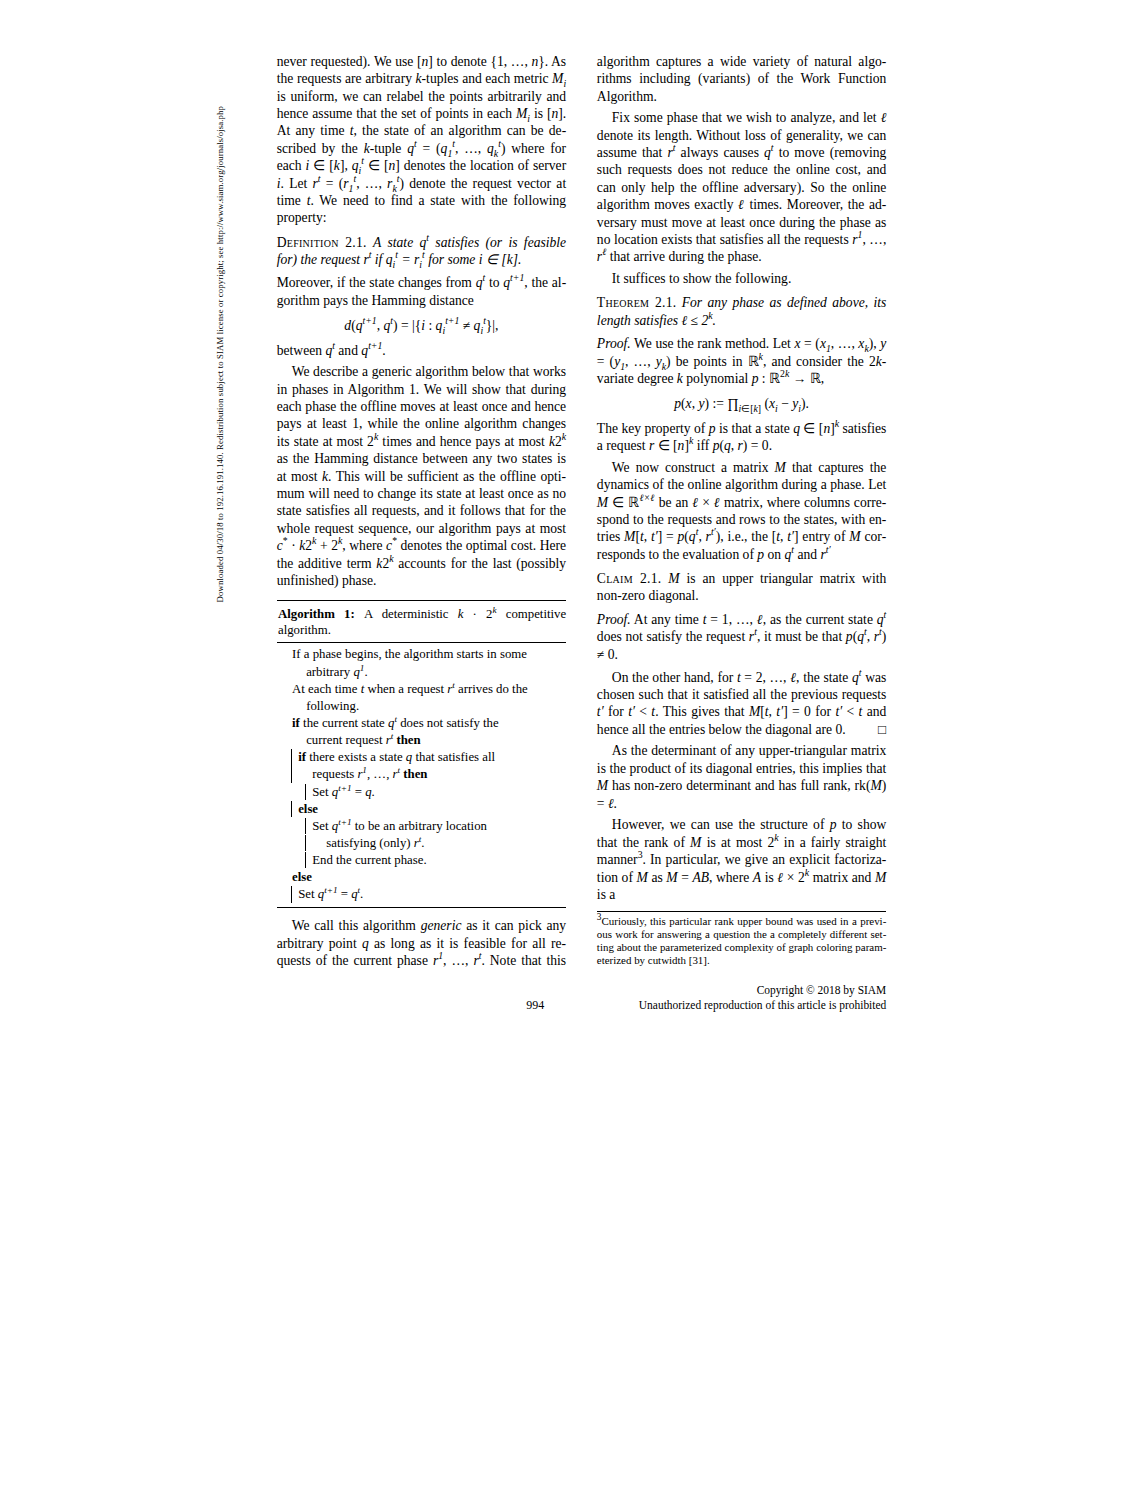Downloaded 04/30/18 to 192.16.191.140. Redistribution subject to SIAM license or copyright; see http://www.siam.org/journals/ojsa.php
never requested). We use [n] to denote {1, …, n}. As the requests are arbitrary k-tuples and each metric Mi is uniform, we can relabel the points arbitrarily and hence assume that the set of points in each Mi is [n]. At any time t, the state of an algorithm can be described by the k-tuple qt = (q1t, …, qkt) where for each i ∈ [k], qit ∈ [n] denotes the location of server i. Let rt = (r1t, …, rkt) denote the request vector at time t. We need to find a state with the following property:
Definition 2.1. A state qt satisfies (or is feasible for) the request rt if qit = rit for some i ∈ [k].
Moreover, if the state changes from qt to qt+1, the algorithm pays the Hamming distance
d(qt+1, qt) = |{i : qit+1 ≠ qit}|,
between qt and qt+1.
We describe a generic algorithm below that works in phases in Algorithm 1. We will show that during each phase the offline moves at least once and hence pays at least 1, while the online algorithm changes its state at most 2k times and hence pays at most k2k as the Hamming distance between any two states is at most k. This will be sufficient as the offline optimum will need to change its state at least once as no state satisfies all requests, and it follows that for the whole request sequence, our algorithm pays at most c* · k2k + 2k, where c* denotes the optimal cost. Here the additive term k2k accounts for the last (possibly unfinished) phase.
Algorithm 1: A deterministic k · 2k competitive algorithm.
If a phase begins, the algorithm starts in some
arbitrary q1.
At each time t when a request rt arrives do the
following.
if the current state qt does not satisfy the
current request rt then
if there exists a state q that satisfies all
requests r1, …, rt then
Set qt+1 = q.
else
Set qt+1 to be an arbitrary location
satisfying (only) rt.
End the current phase.
else
Set qt+1 = qt.
We call this algorithm generic as it can pick any arbitrary point q as long as it is feasible for all requests of the current phase r1, …, rt. Note that this algorithm captures a wide variety of natural algorithms including (variants) of the Work Function Algorithm.
Fix some phase that we wish to analyze, and let ℓ denote its length. Without loss of generality, we can assume that rt always causes qt to move (removing such requests does not reduce the online cost, and can only help the offline adversary). So the online algorithm moves exactly ℓ times. Moreover, the adversary must move at least once during the phase as no location exists that satisfies all the requests r1, …, rℓ that arrive during the phase.
It suffices to show the following.
Theorem 2.1. For any phase as defined above, its length satisfies ℓ ≤ 2k.
Proof. We use the rank method. Let x = (x1, …, xk), y = (y1, …, yk) be points in ℝk, and consider the 2k-variate degree k polynomial p : ℝ2k → ℝ,
p(x, y) := ∏i∈[k] (xi − yi).
The key property of p is that a state q ∈ [n]k satisfies a request r ∈ [n]k iff p(q, r) = 0.
We now construct a matrix M that captures the dynamics of the online algorithm during a phase. Let M ∈ ℝℓ×ℓ be an ℓ × ℓ matrix, where columns correspond to the requests and rows to the states, with entries M[t, t′] = p(qt, rt′), i.e., the [t, t′] entry of M corresponds to the evaluation of p on qt and rt′
Claim 2.1. M is an upper triangular matrix with non-zero diagonal.
Proof. At any time t = 1, …, ℓ, as the current state qt does not satisfy the request rt, it must be that p(qt, rt) ≠ 0.
On the other hand, for t = 2, …, ℓ, the state qt was chosen such that it satisfied all the previous requests t′ for t′ < t. This gives that M[t, t′] = 0 for t′ < t and hence all the entries below the diagonal are 0. □
As the determinant of any upper-triangular matrix is the product of its diagonal entries, this implies that M has non-zero determinant and has full rank, rk(M) = ℓ.
However, we can use the structure of p to show that the rank of M is at most 2k in a fairly straight manner3. In particular, we give an explicit factorization of M as M = AB, where A is ℓ × 2k matrix and M is a
3Curiously, this particular rank upper bound was used in a previous work for answering a question the a completely different setting about the parameterized complexity of graph coloring parameterized by cutwidth [31].
Copyright © 2018 by SIAM
994 Unauthorized reproduction of this article is prohibited